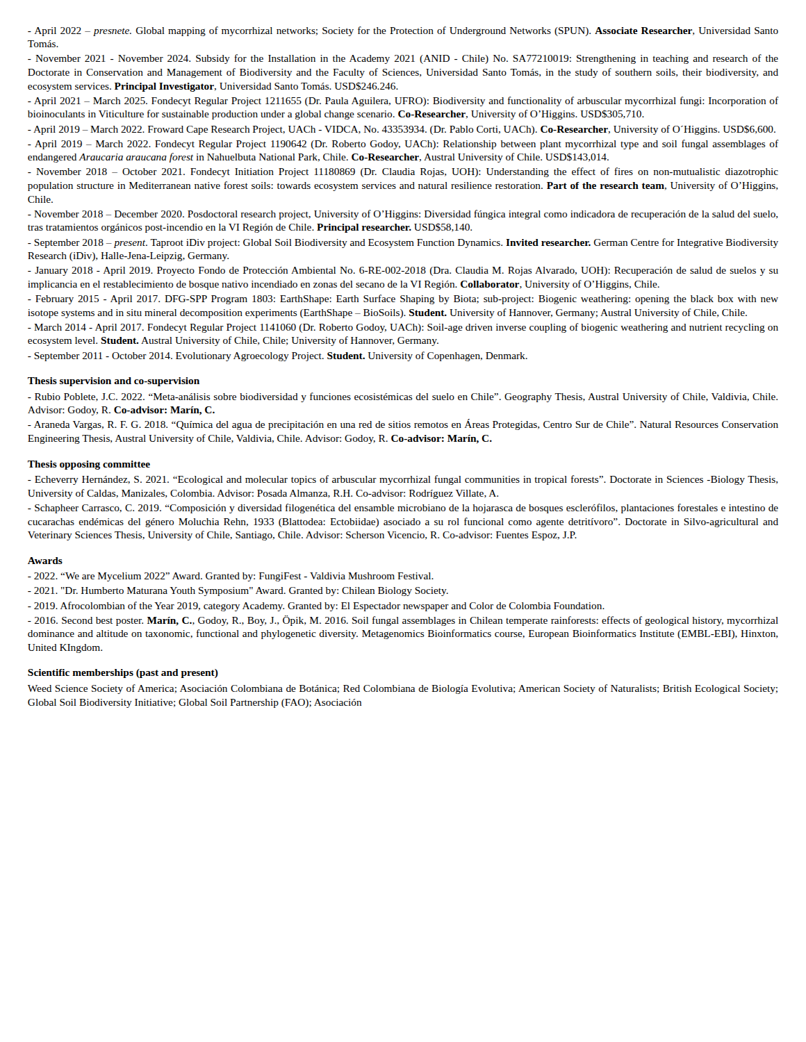- April 2022 – presnete. Global mapping of mycorrhizal networks; Society for the Protection of Underground Networks (SPUN). Associate Researcher, Universidad Santo Tomás.
- November 2021 - November 2024. Subsidy for the Installation in the Academy 2021 (ANID - Chile) No. SA77210019: Strengthening in teaching and research of the Doctorate in Conservation and Management of Biodiversity and the Faculty of Sciences, Universidad Santo Tomás, in the study of southern soils, their biodiversity, and ecosystem services. Principal Investigator, Universidad Santo Tomás. USD$246.246.
- April 2021 – March 2025. Fondecyt Regular Project 1211655 (Dr. Paula Aguilera, UFRO): Biodiversity and functionality of arbuscular mycorrhizal fungi: Incorporation of bioinoculants in Viticulture for sustainable production under a global change scenario. Co-Researcher, University of O’Higgins. USD$305,710.
- April 2019 – March 2022. Froward Cape Research Project, UACh - VIDCA, No. 43353934. (Dr. Pablo Corti, UACh). Co-Researcher, University of O´Higgins. USD$6,600.
- April 2019 – March 2022. Fondecyt Regular Project 1190642 (Dr. Roberto Godoy, UACh): Relationship between plant mycorrhizal type and soil fungal assemblages of endangered Araucaria araucana forest in Nahuelbuta National Park, Chile. Co-Researcher, Austral University of Chile. USD$143,014.
- November 2018 – October 2021. Fondecyt Initiation Project 11180869 (Dr. Claudia Rojas, UOH): Understanding the effect of fires on non-mutualistic diazotrophic population structure in Mediterranean native forest soils: towards ecosystem services and natural resilience restoration. Part of the research team, University of O’Higgins, Chile.
- November 2018 – December 2020. Posdoctoral research project, University of O’Higgins: Diversidad fúngica integral como indicadora de recuperación de la salud del suelo, tras tratamientos orgánicos post-incendio en la VI Región de Chile. Principal researcher. USD$58,140.
- September 2018 – present. Taproot iDiv project: Global Soil Biodiversity and Ecosystem Function Dynamics. Invited researcher. German Centre for Integrative Biodiversity Research (iDiv), Halle-Jena-Leipzig, Germany.
- January 2018 - April 2019. Proyecto Fondo de Protección Ambiental No. 6-RE-002-2018 (Dra. Claudia M. Rojas Alvarado, UOH): Recuperación de salud de suelos y su implicancia en el restablecimiento de bosque nativo incendiado en zonas del secano de la VI Región. Collaborator, University of O’Higgins, Chile.
- February 2015 - April 2017. DFG-SPP Program 1803: EarthShape: Earth Surface Shaping by Biota; sub-project: Biogenic weathering: opening the black box with new isotope systems and in situ mineral decomposition experiments (EarthShape – BioSoils). Student. University of Hannover, Germany; Austral University of Chile, Chile.
- March 2014 - April 2017. Fondecyt Regular Project 1141060 (Dr. Roberto Godoy, UACh): Soil-age driven inverse coupling of biogenic weathering and nutrient recycling on ecosystem level. Student. Austral University of Chile, Chile; University of Hannover, Germany.
- September 2011 - October 2014. Evolutionary Agroecology Project. Student. University of Copenhagen, Denmark.
Thesis supervision and co-supervision
- Rubio Poblete, J.C. 2022. “Meta-análisis sobre biodiversidad y funciones ecosistémicas del suelo en Chile”. Geography Thesis, Austral University of Chile, Valdivia, Chile. Advisor: Godoy, R. Co-advisor: Marín, C.
- Araneda Vargas, R. F. G. 2018. “Química del agua de precipitación en una red de sitios remotos en Áreas Protegidas, Centro Sur de Chile”. Natural Resources Conservation Engineering Thesis, Austral University of Chile, Valdivia, Chile. Advisor: Godoy, R. Co-advisor: Marín, C.
Thesis opposing committee
- Echeverry Hernández, S. 2021. “Ecological and molecular topics of arbuscular mycorrhizal fungal communities in tropical forests”. Doctorate in Sciences -Biology Thesis, University of Caldas, Manizales, Colombia. Advisor: Posada Almanza, R.H. Co-advisor: Rodríguez Villate, A.
- Schapheer Carrasco, C. 2019. “Composición y diversidad filogenética del ensamble microbiano de la hojarasca de bosques esclerófilos, plantaciones forestales e intestino de cucarachas endémicas del género Moluchia Rehn, 1933 (Blattodea: Ectobiidae) asociado a su rol funcional como agente detritívoro”. Doctorate in Silvo-agricultural and Veterinary Sciences Thesis, University of Chile, Santiago, Chile. Advisor: Scherson Vicencio, R. Co-advisor: Fuentes Espoz, J.P.
Awards
- 2022. “We are Mycelium 2022” Award. Granted by: FungiFest - Valdivia Mushroom Festival.
- 2021. "Dr. Humberto Maturana Youth Symposium" Award. Granted by: Chilean Biology Society.
- 2019. Afrocolombian of the Year 2019, category Academy. Granted by: El Espectador newspaper and Color de Colombia Foundation.
- 2016. Second best poster. Marín, C., Godoy, R., Boy, J., Öpik, M. 2016. Soil fungal assemblages in Chilean temperate rainforests: effects of geological history, mycorrhizal dominance and altitude on taxonomic, functional and phylogenetic diversity. Metagenomics Bioinformatics course, European Bioinformatics Institute (EMBL-EBI), Hinxton, United KIngdom.
Scientific memberships (past and present)
Weed Science Society of America; Asociación Colombiana de Botánica; Red Colombiana de Biología Evolutiva; American Society of Naturalists; British Ecological Society; Global Soil Biodiversity Initiative; Global Soil Partnership (FAO); Asociación